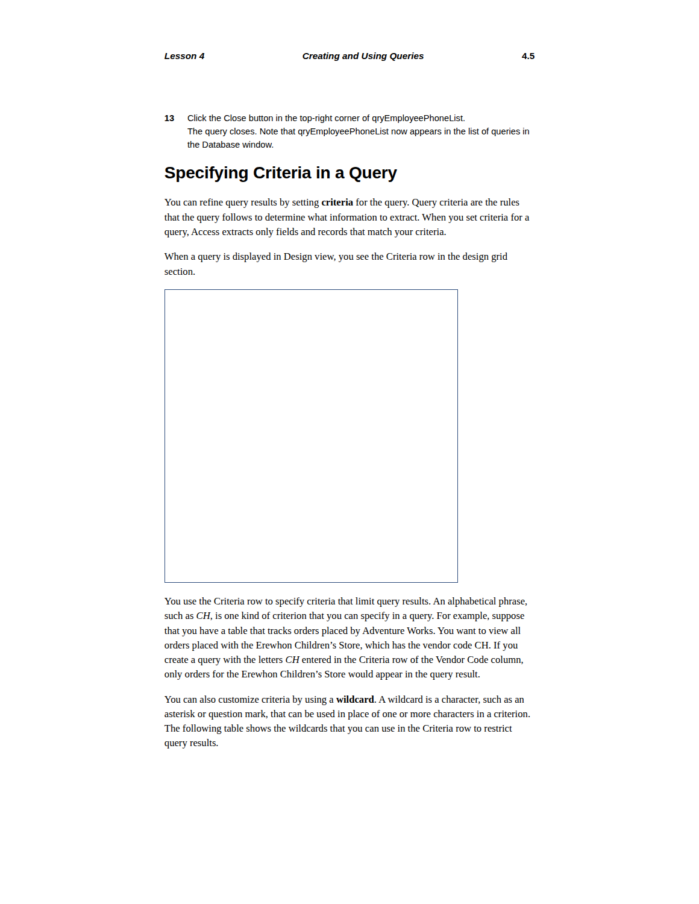Lesson 4 Creating and Using Queries 4.5
13
Click the Close button in the top-right corner of qryEmployeePhoneList.
The query closes. Note that qryEmployeePhoneList now appears in the list of queries in the Database window.
Specifying Criteria in a Query
You can refine query results by setting criteria for the query. Query criteria are the rules that the query follows to determine what information to extract. When you set criteria for a query, Access extracts only fields and records that match your criteria.
When a query is displayed in Design view, you see the Criteria row in the design grid section.
You use the Criteria row to specify criteria that limit query results. An alphabetical phrase, such as CH, is one kind of criterion that you can specify in a query. For example, suppose that you have a table that tracks orders placed by Adventure Works. You want to view all orders placed with the Erewhon Children’s Store, which has the vendor code CH. If you create a query with the letters CH entered in the Criteria row of the Vendor Code column, only orders for the Erewhon Children’s Store would appear in the query result.
You can also customize criteria by using a wildcard. A wildcard is a character, such as an asterisk or question mark, that can be used in place of one or more characters in a criterion. The following table shows the wildcards that you can use in the Criteria row to restrict query results.